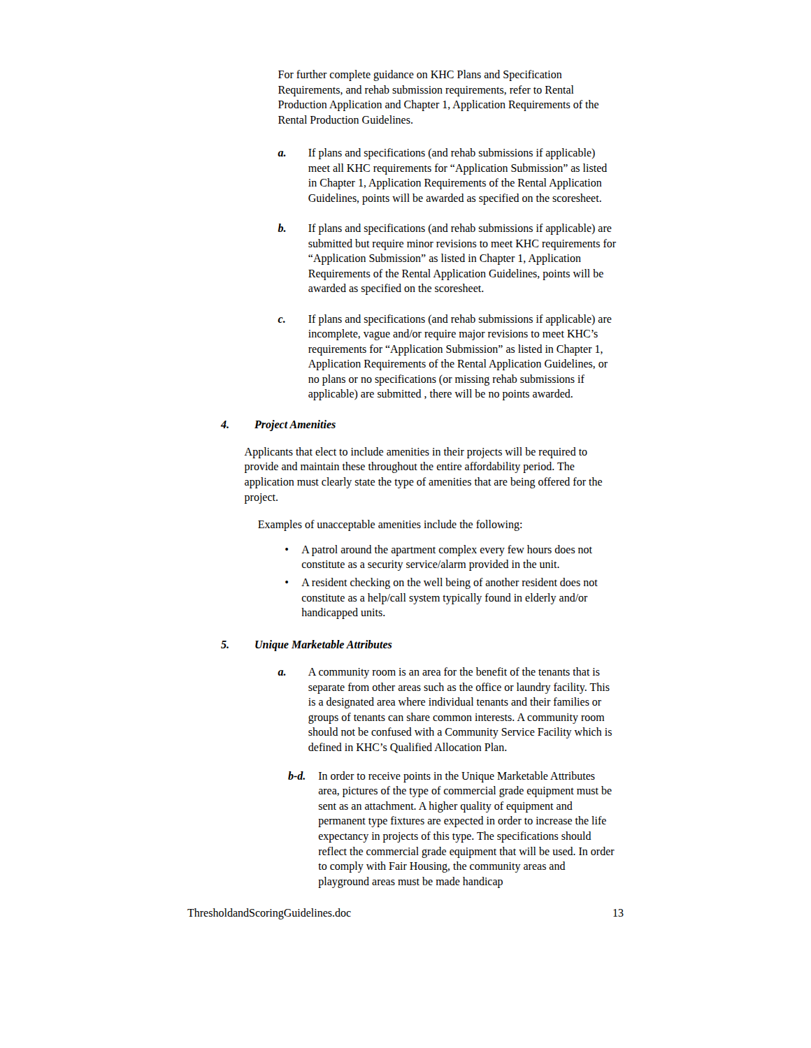For further complete guidance on KHC Plans and Specification Requirements, and rehab submission requirements, refer to Rental Production Application and Chapter 1, Application Requirements of the Rental Production Guidelines.
a. If plans and specifications (and rehab submissions if applicable) meet all KHC requirements for “Application Submission” as listed in Chapter 1, Application Requirements of the Rental Application Guidelines, points will be awarded as specified on the scoresheet.
b. If plans and specifications (and rehab submissions if applicable) are submitted but require minor revisions to meet KHC requirements for “Application Submission” as listed in Chapter 1, Application Requirements of the Rental Application Guidelines, points will be awarded as specified on the scoresheet.
c. If plans and specifications (and rehab submissions if applicable) are incomplete, vague and/or require major revisions to meet KHC’s requirements for “Application Submission” as listed in Chapter 1, Application Requirements of the Rental Application Guidelines, or no plans or no specifications (or missing rehab submissions if applicable) are submitted , there will be no points awarded.
4. Project Amenities
Applicants that elect to include amenities in their projects will be required to provide and maintain these throughout the entire affordability period. The application must clearly state the type of amenities that are being offered for the project.
Examples of unacceptable amenities include the following:
A patrol around the apartment complex every few hours does not constitute as a security service/alarm provided in the unit.
A resident checking on the well being of another resident does not constitute as a help/call system typically found in elderly and/or handicapped units.
5. Unique Marketable Attributes
a. A community room is an area for the benefit of the tenants that is separate from other areas such as the office or laundry facility. This is a designated area where individual tenants and their families or groups of tenants can share common interests. A community room should not be confused with a Community Service Facility which is defined in KHC’s Qualified Allocation Plan.
b-d. In order to receive points in the Unique Marketable Attributes area, pictures of the type of commercial grade equipment must be sent as an attachment. A higher quality of equipment and permanent type fixtures are expected in order to increase the life expectancy in projects of this type. The specifications should reflect the commercial grade equipment that will be used. In order to comply with Fair Housing, the community areas and playground areas must be made handicap
ThresholdandScoringGuidelines.doc 13